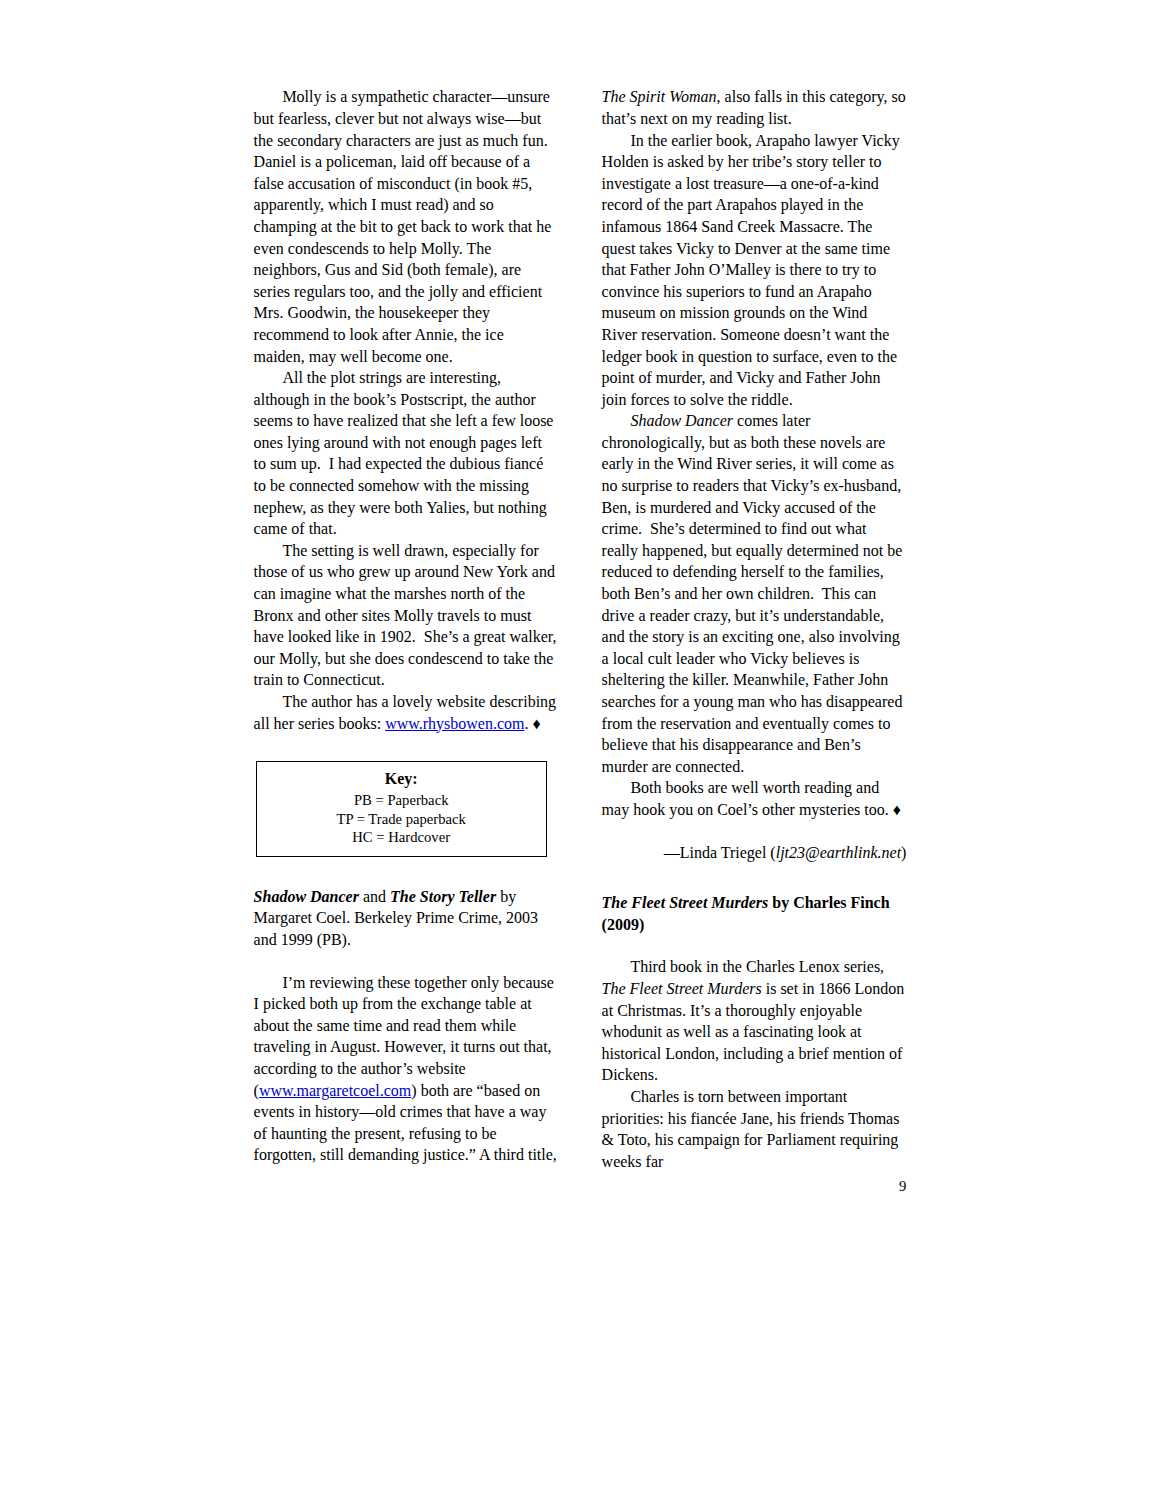Molly is a sympathetic character—unsure but fearless, clever but not always wise—but the secondary characters are just as much fun. Daniel is a policeman, laid off because of a false accusation of misconduct (in book #5, apparently, which I must read) and so champing at the bit to get back to work that he even condescends to help Molly. The neighbors, Gus and Sid (both female), are series regulars too, and the jolly and efficient Mrs. Goodwin, the housekeeper they recommend to look after Annie, the ice maiden, may well become one.
All the plot strings are interesting, although in the book’s Postscript, the author seems to have realized that she left a few loose ones lying around with not enough pages left to sum up. I had expected the dubious fiancé to be connected somehow with the missing nephew, as they were both Yalies, but nothing came of that.
The setting is well drawn, especially for those of us who grew up around New York and can imagine what the marshes north of the Bronx and other sites Molly travels to must have looked like in 1902. She’s a great walker, our Molly, but she does condescend to take the train to Connecticut.
The author has a lovely website describing all her series books: www.rhysbowen.com. ♦
Key:
PB = Paperback
TP = Trade paperback
HC = Hardcover
Shadow Dancer and The Story Teller by Margaret Coel. Berkeley Prime Crime, 2003 and 1999 (PB).
I’m reviewing these together only because I picked both up from the exchange table at about the same time and read them while traveling in August. However, it turns out that, according to the author’s website (www.margaretcoel.com) both are “based on events in history—old crimes that have a way of haunting the present, refusing to be forgotten, still demanding justice.” A third title, The Spirit Woman, also falls in this category, so that’s next on my reading list.
In the earlier book, Arapaho lawyer Vicky Holden is asked by her tribe’s story teller to investigate a lost treasure—a one-of-a-kind record of the part Arapahos played in the infamous 1864 Sand Creek Massacre. The quest takes Vicky to Denver at the same time that Father John O’Malley is there to try to convince his superiors to fund an Arapaho museum on mission grounds on the Wind River reservation. Someone doesn’t want the ledger book in question to surface, even to the point of murder, and Vicky and Father John join forces to solve the riddle.
Shadow Dancer comes later chronologically, but as both these novels are early in the Wind River series, it will come as no surprise to readers that Vicky’s ex-husband, Ben, is murdered and Vicky accused of the crime. She’s determined to find out what really happened, but equally determined not be reduced to defending herself to the families, both Ben’s and her own children. This can drive a reader crazy, but it’s understandable, and the story is an exciting one, also involving a local cult leader who Vicky believes is sheltering the killer. Meanwhile, Father John searches for a young man who has disappeared from the reservation and eventually comes to believe that his disappearance and Ben’s murder are connected.
Both books are well worth reading and may hook you on Coel’s other mysteries too. ♦
—Linda Triegel (ljt23@earthlink.net)
The Fleet Street Murders by Charles Finch (2009)
Third book in the Charles Lenox series, The Fleet Street Murders is set in 1866 London at Christmas. It’s a thoroughly enjoyable whodunit as well as a fascinating look at historical London, including a brief mention of Dickens.
Charles is torn between important priorities: his fiancée Jane, his friends Thomas & Toto, his campaign for Parliament requiring weeks far
9